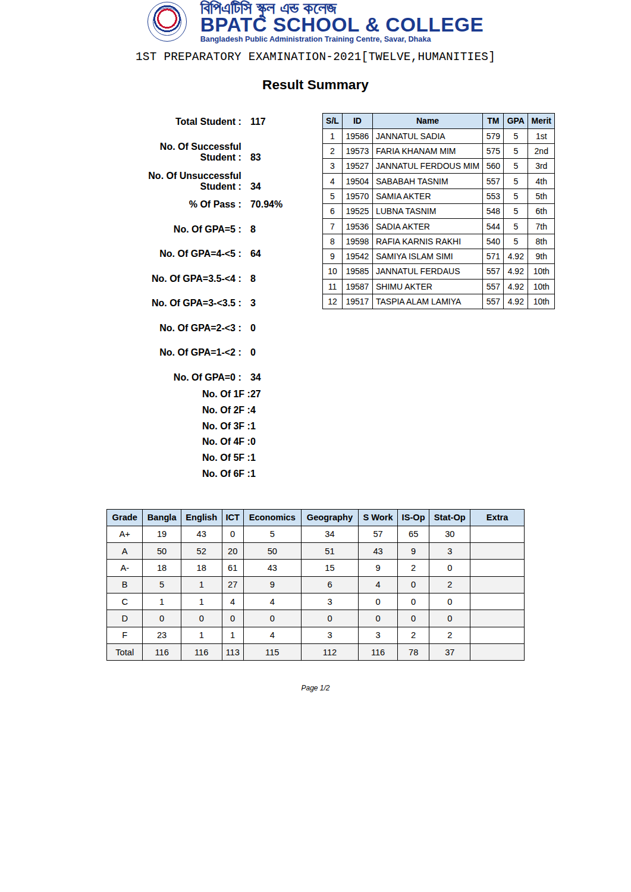বিপিএটিসি স্কুল এন্ড কলেজ
BPATC SCHOOL & COLLEGE
Bangladesh Public Administration Training Centre, Savar, Dhaka
1ST PREPARATORY EXAMINATION-2021[TWELVE,HUMANITIES]
Result Summary
| Total Student : | 117 |
| No. Of Successful Student : | 83 |
| No. Of Unsuccessful Student : | 34 |
| % Of Pass : | 70.94% |
| No. Of GPA=5 : | 8 |
| No. Of GPA=4-<5 : | 64 |
| No. Of GPA=3.5-<4 : | 8 |
| No. Of GPA=3-<3.5 : | 3 |
| No. Of GPA=2-<3 : | 0 |
| No. Of GPA=1-<2 : | 0 |
| No. Of GPA=0 : | 34 |
| No. Of 1F : | 27 |
| No. Of 2F : | 4 |
| No. Of 3F : | 1 |
| No. Of 4F : | 0 |
| No. Of 5F : | 1 |
| No. Of 6F : | 1 |
| S/L | ID | Name | TM | GPA | Merit |
| --- | --- | --- | --- | --- | --- |
| 1 | 19586 | JANNATUL SADIA | 579 | 5 | 1st |
| 2 | 19573 | FARIA KHANAM MIM | 575 | 5 | 2nd |
| 3 | 19527 | JANNATUL FERDOUS MIM | 560 | 5 | 3rd |
| 4 | 19504 | SABABAH TASNIM | 557 | 5 | 4th |
| 5 | 19570 | SAMIA AKTER | 553 | 5 | 5th |
| 6 | 19525 | LUBNA TASNIM | 548 | 5 | 6th |
| 7 | 19536 | SADIA AKTER | 544 | 5 | 7th |
| 8 | 19598 | RAFIA KARNIS RAKHI | 540 | 5 | 8th |
| 9 | 19542 | SAMIYA ISLAM SIMI | 571 | 4.92 | 9th |
| 10 | 19585 | JANNATUL FERDAUS | 557 | 4.92 | 10th |
| 11 | 19587 | SHIMU AKTER | 557 | 4.92 | 10th |
| 12 | 19517 | TASPIA ALAM LAMIYA | 557 | 4.92 | 10th |
| Grade | Bangla | English | ICT | Economics | Geography | S Work | IS-Op | Stat-Op | Extra |
| --- | --- | --- | --- | --- | --- | --- | --- | --- | --- |
| A+ | 19 | 43 | 0 | 5 | 34 | 57 | 65 | 30 | |
| A | 50 | 52 | 20 | 50 | 51 | 43 | 9 | 3 | |
| A- | 18 | 18 | 61 | 43 | 15 | 9 | 2 | 0 | |
| B | 5 | 1 | 27 | 9 | 6 | 4 | 0 | 2 | |
| C | 1 | 1 | 4 | 4 | 3 | 0 | 0 | 0 | |
| D | 0 | 0 | 0 | 0 | 0 | 0 | 0 | 0 | |
| F | 23 | 1 | 1 | 4 | 3 | 3 | 2 | 2 | |
| Total | 116 | 116 | 113 | 115 | 112 | 116 | 78 | 37 | |
Page 1/2